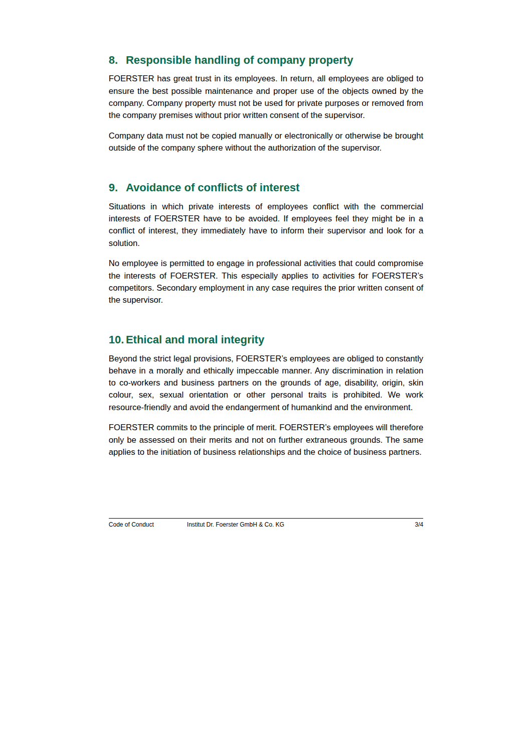8. Responsible handling of company property
FOERSTER has great trust in its employees. In return, all employees are obliged to ensure the best possible maintenance and proper use of the objects owned by the company. Company property must not be used for private purposes or removed from the company premises without prior written consent of the supervisor.
Company data must not be copied manually or electronically or otherwise be brought outside of the company sphere without the authorization of the supervisor.
9. Avoidance of conflicts of interest
Situations in which private interests of employees conflict with the commercial interests of FOERSTER have to be avoided. If employees feel they might be in a conflict of interest, they immediately have to inform their supervisor and look for a solution.
No employee is permitted to engage in professional activities that could compromise the interests of FOERSTER. This especially applies to activities for FOERSTER’s competitors. Secondary employment in any case requires the prior written consent of the supervisor.
10. Ethical and moral integrity
Beyond the strict legal provisions, FOERSTER’s employees are obliged to constantly behave in a morally and ethically impeccable manner. Any discrimination in relation to co-workers and business partners on the grounds of age, disability, origin, skin colour, sex, sexual orientation or other personal traits is prohibited. We work resource-friendly and avoid the endangerment of humankind and the environment.
FOERSTER commits to the principle of merit. FOERSTER’s employees will therefore only be assessed on their merits and not on further extraneous grounds. The same applies to the initiation of business relationships and the choice of business partners.
Code of Conduct
Institut Dr. Foerster GmbH & Co. KG
3/4